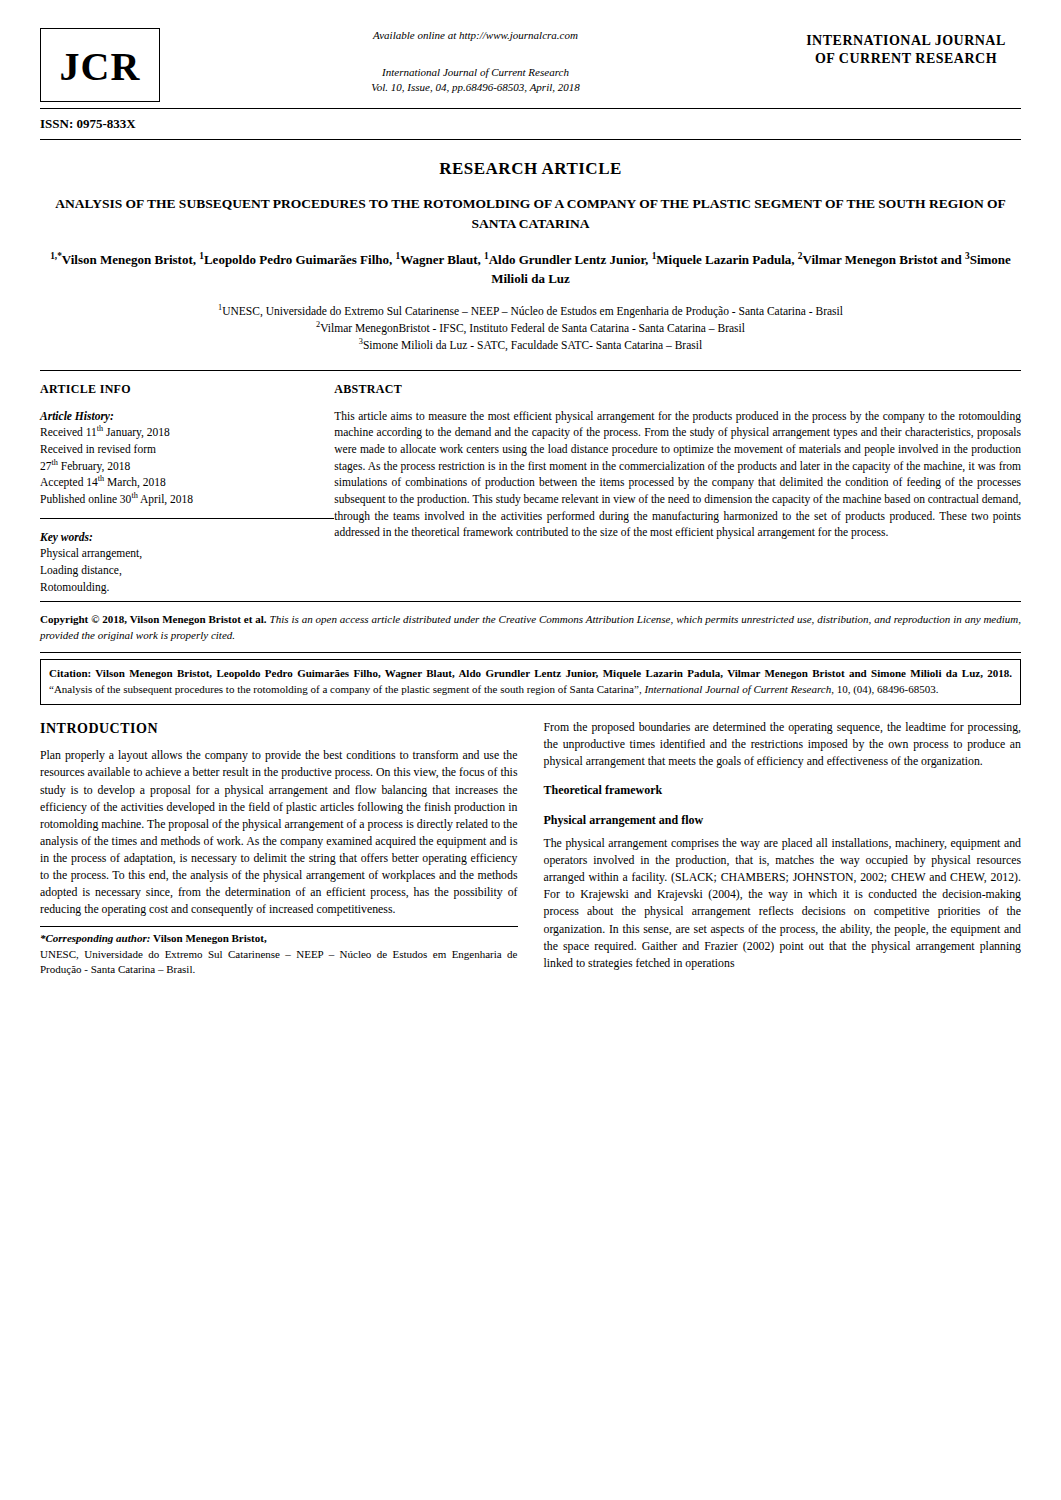JCR
Available online at http://www.journalcra.com
International Journal of Current Research
Vol. 10, Issue, 04, pp.68496-68503, April, 2018
INTERNATIONAL JOURNAL
OF CURRENT RESEARCH
ISSN: 0975-833X
RESEARCH ARTICLE
Analysis of the subsequent procedures to the rotomolding of a company of the plastic segment of the south region of Santa Catarina
1,*Vilson Menegon Bristot, 1Leopoldo Pedro Guimarães Filho, 1Wagner Blaut, 1Aldo Grundler Lentz Junior, 1Miquele Lazarin Padula, 2Vilmar Menegon Bristot and 3Simone Milioli da Luz
1UNESC, Universidade do Extremo Sul Catarinense – NEEP – Núcleo de Estudos em Engenharia de Produção - Santa Catarina - Brasil
2Vilmar MenegonBristot - IFSC, Instituto Federal de Santa Catarina - Santa Catarina – Brasil
3Simone Milioli da Luz - SATC, Faculdade SATC- Santa Catarina – Brasil
| ARTICLE INFO | ABSTRACT |
| --- | --- |
| Article History: Received 11 th January, 2018 Received in revised form 27 th February, 2018 Accepted 14 th March, 2018 Published online 30 th April, 2018 Key words: Physical arrangement, Loading distance, Rotomoulding. | This article aims to measure the most efficient physical arrangement for the products produced in the process by the company to the rotomoulding machine according to the demand and the capacity of the process. From the study of physical arrangement types and their characteristics, proposals were made to allocate work centers using the load distance procedure to optimize the movement of materials and people involved in the production stages. As the process restriction is in the first moment in the commercialization of the products and later in the capacity of the machine, it was from simulations of combinations of production between the items processed by the company that delimited the condition of feeding of the processes subsequent to the production. This study became relevant in view of the need to dimension the capacity of the machine based on contractual demand, through the teams involved in the activities performed during the manufacturing harmonized to the set of products produced. These two points addressed in the theoretical framework contributed to the size of the most efficient physical arrangement for the process. |
Copyright © 2018, Vilson Menegon Bristot et al. This is an open access article distributed under the Creative Commons Attribution License, which permits unrestricted use, distribution, and reproduction in any medium, provided the original work is properly cited.
Citation: Vilson Menegon Bristot, Leopoldo Pedro Guimarães Filho, Wagner Blaut, Aldo Grundler Lentz Junior, Miquele Lazarin Padula, Vilmar Menegon Bristot and Simone Milioli da Luz, 2018. “Analysis of the subsequent procedures to the rotomolding of a company of the plastic segment of the south region of Santa Catarina”, International Journal of Current Research, 10, (04), 68496-68503.
INTRODUCTION
Plan properly a layout allows the company to provide the best conditions to transform and use the resources available to achieve a better result in the productive process. On this view, the focus of this study is to develop a proposal for a physical arrangement and flow balancing that increases the efficiency of the activities developed in the field of plastic articles following the finish production in rotomolding machine. The proposal of the physical arrangement of a process is directly related to the analysis of the times and methods of work. As the company examined acquired the equipment and is in the process of adaptation, is necessary to delimit the string that offers better operating efficiency to the process. To this end, the analysis of the physical arrangement of workplaces and the methods adopted is necessary since, from the determination of an efficient process, has the possibility of reducing the operating cost and consequently of increased competitiveness.
*Corresponding author: Vilson Menegon Bristot,
UNESC, Universidade do Extremo Sul Catarinense – NEEP – Núcleo de Estudos em Engenharia de Produção - Santa Catarina – Brasil.
From the proposed boundaries are determined the operating sequence, the leadtime for processing, the unproductive times identified and the restrictions imposed by the own process to produce an physical arrangement that meets the goals of efficiency and effectiveness of the organization.
Theoretical framework
Physical arrangement and flow
The physical arrangement comprises the way are placed all installations, machinery, equipment and operators involved in the production, that is, matches the way occupied by physical resources arranged within a facility. (SLACK; CHAMBERS; JOHNSTON, 2002; CHEW and CHEW, 2012). For to Krajewski and Krajevski (2004), the way in which it is conducted the decision-making process about the physical arrangement reflects decisions on competitive priorities of the organization. In this sense, are set aspects of the process, the ability, the people, the equipment and the space required. Gaither and Frazier (2002) point out that the physical arrangement planning linked to strategies fetched in operations